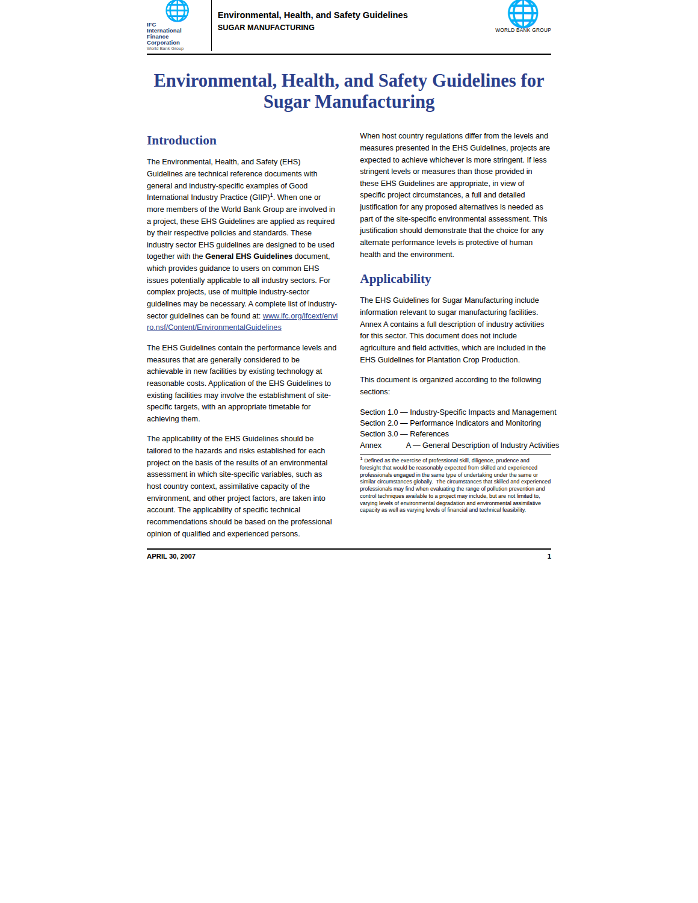🌐
IFC
International
Finance
Corporation
World Bank Group
Environmental, Health, and Safety Guidelines
SUGAR MANUFACTURING
🌐
WORLD BANK GROUP
Environmental, Health, and Safety Guidelines for
Sugar Manufacturing
Introduction
The Environmental, Health, and Safety (EHS) Guidelines are technical reference documents with general and industry-specific examples of Good International Industry Practice (GIIP)1. When one or more members of the World Bank Group are involved in a project, these EHS Guidelines are applied as required by their respective policies and standards. These industry sector EHS guidelines are designed to be used together with the General EHS Guidelines document, which provides guidance to users on common EHS issues potentially applicable to all industry sectors. For complex projects, use of multiple industry-sector guidelines may be necessary. A complete list of industry-sector guidelines can be found at: www.ifc.org/ifcext/enviro.nsf/Content/EnvironmentalGuidelines
The EHS Guidelines contain the performance levels and measures that are generally considered to be achievable in new facilities by existing technology at reasonable costs. Application of the EHS Guidelines to existing facilities may involve the establishment of site-specific targets, with an appropriate timetable for achieving them.
The applicability of the EHS Guidelines should be tailored to the hazards and risks established for each project on the basis of the results of an environmental assessment in which site-specific variables, such as host country context, assimilative capacity of the environment, and other project factors, are taken into account. The applicability of specific technical recommendations should be based on the professional opinion of qualified and experienced persons.
When host country regulations differ from the levels and measures presented in the EHS Guidelines, projects are expected to achieve whichever is more stringent. If less stringent levels or measures than those provided in these EHS Guidelines are appropriate, in view of specific project circumstances, a full and detailed justification for any proposed alternatives is needed as part of the site-specific environmental assessment. This justification should demonstrate that the choice for any alternate performance levels is protective of human health and the environment.
Applicability
The EHS Guidelines for Sugar Manufacturing include information relevant to sugar manufacturing facilities. Annex A contains a full description of industry activities for this sector. This document does not include agriculture and field activities, which are included in the EHS Guidelines for Plantation Crop Production.
This document is organized according to the following sections:
Section 1.0 — Industry-Specific Impacts and Management
Section 2.0 — Performance Indicators and Monitoring
Section 3.0 — References
Annex A — General Description of Industry Activities
1 Defined as the exercise of professional skill, diligence, prudence and foresight that would be reasonably expected from skilled and experienced professionals engaged in the same type of undertaking under the same or similar circumstances globally. The circumstances that skilled and experienced professionals may find when evaluating the range of pollution prevention and control techniques available to a project may include, but are not limited to, varying levels of environmental degradation and environmental assimilative capacity as well as varying levels of financial and technical feasibility.
APRIL 30, 2007
1